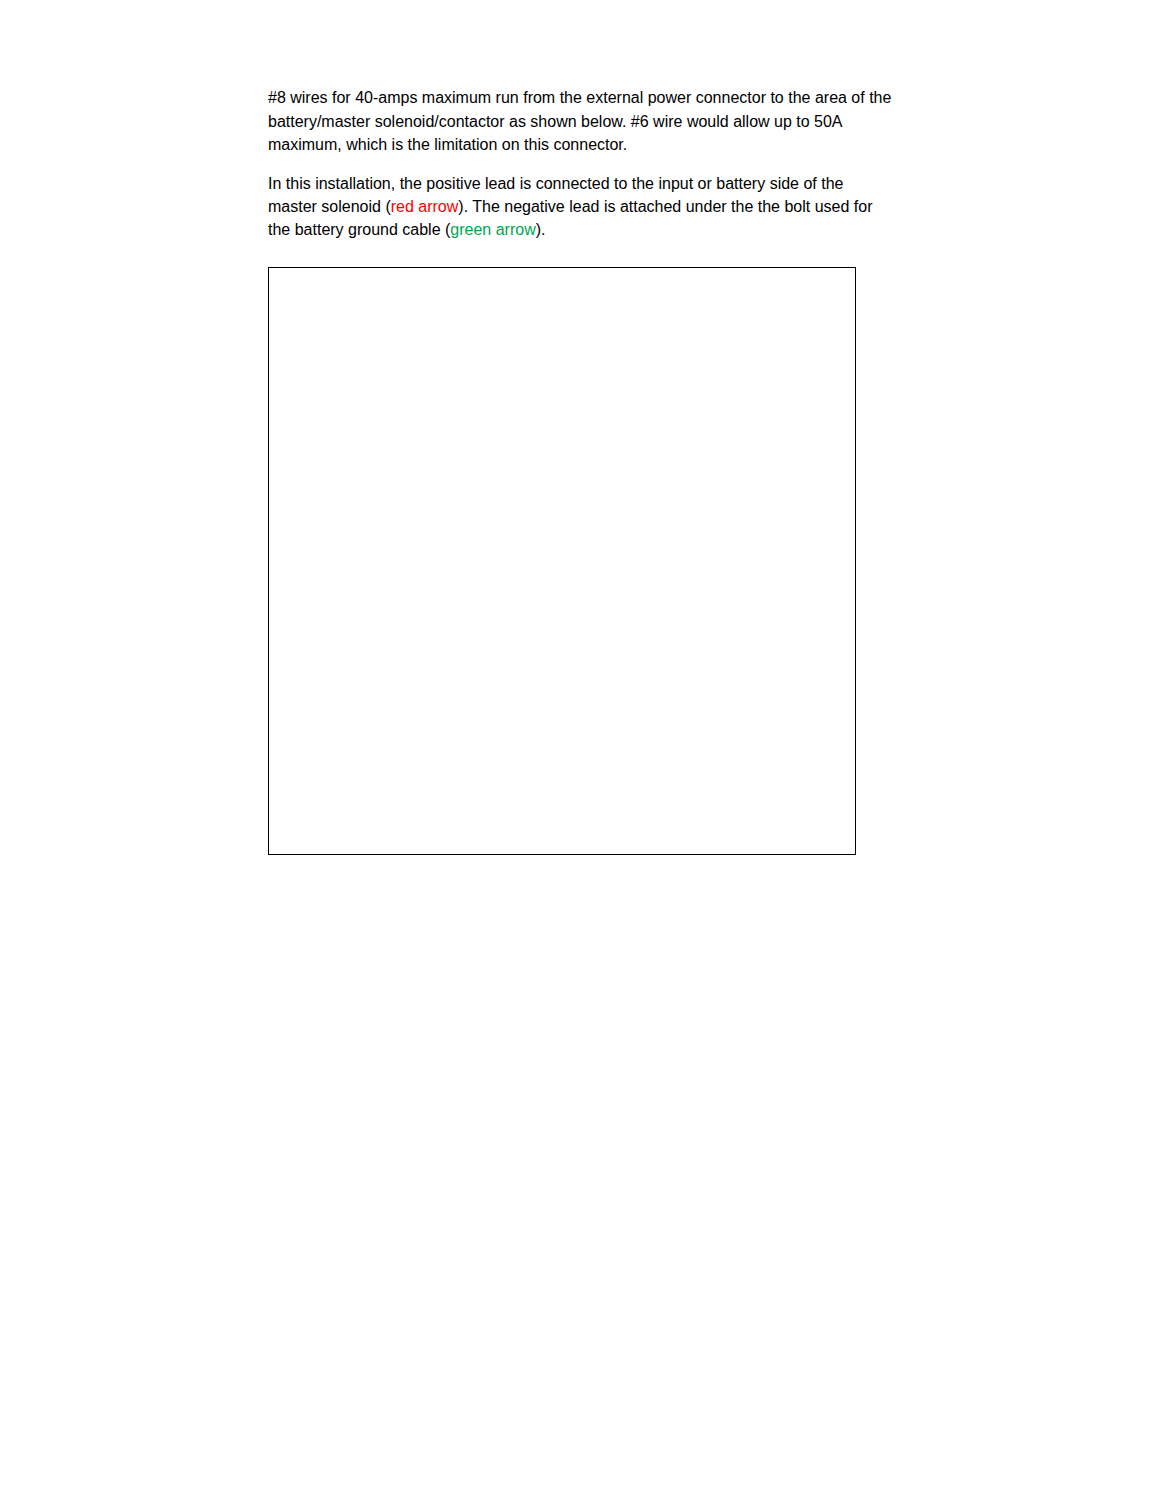#8 wires for 40-amps maximum run from the external power connector to the area of the battery/master solenoid/contactor as shown below. #6 wire would allow up to 50A maximum, which is the limitation on this connector.
In this installation, the positive lead is connected to the input or battery side of the master solenoid (red arrow). The negative lead is attached under the the bolt used for the battery ground cable (green arrow).